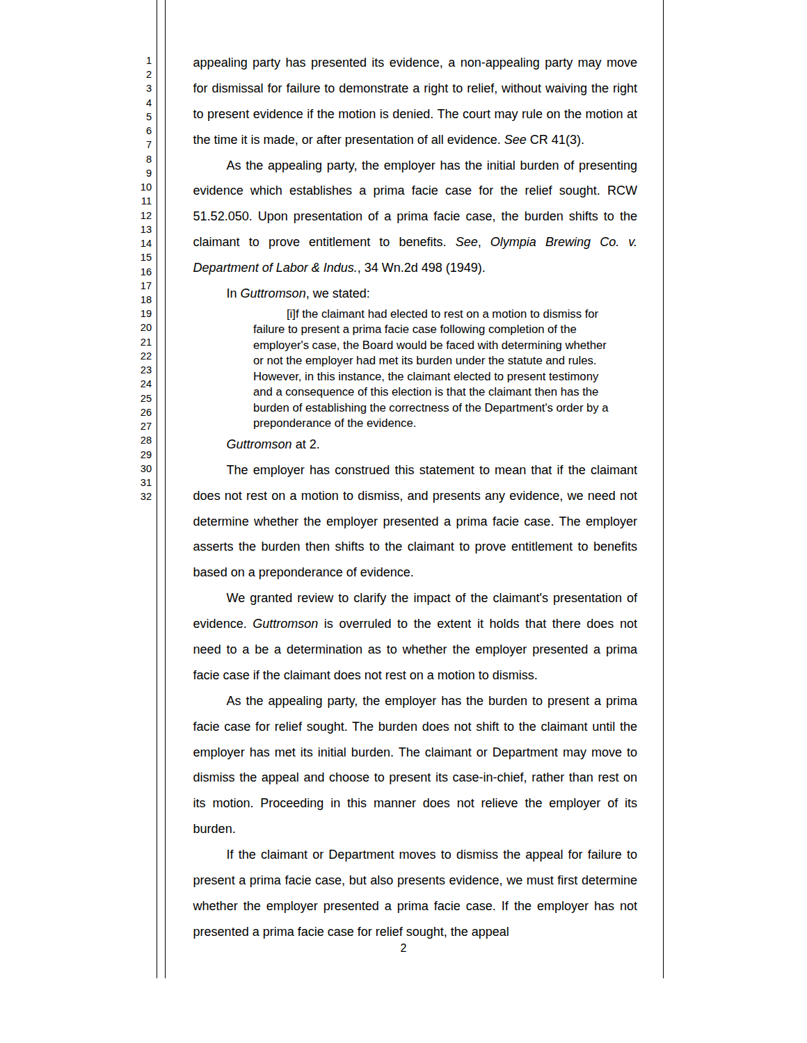1
2
3
4
5
6
7
8
9
10
11
12
13
14
15
16
17
18
19
20
21
22
23
24
25
26
27
28
29
30
31
32
appealing party has presented its evidence, a non-appealing party may move for dismissal for failure to demonstrate a right to relief, without waiving the right to present evidence if the motion is denied. The court may rule on the motion at the time it is made, or after presentation of all evidence. See CR 41(3).
As the appealing party, the employer has the initial burden of presenting evidence which establishes a prima facie case for the relief sought. RCW 51.52.050. Upon presentation of a prima facie case, the burden shifts to the claimant to prove entitlement to benefits. See, Olympia Brewing Co. v. Department of Labor & Indus., 34 Wn.2d 498 (1949).
In Guttromson, we stated:
[i]f the claimant had elected to rest on a motion to dismiss for failure to present a prima facie case following completion of the employer's case, the Board would be faced with determining whether or not the employer had met its burden under the statute and rules. However, in this instance, the claimant elected to present testimony and a consequence of this election is that the claimant then has the burden of establishing the correctness of the Department's order by a preponderance of the evidence.
Guttromson at 2.
The employer has construed this statement to mean that if the claimant does not rest on a motion to dismiss, and presents any evidence, we need not determine whether the employer presented a prima facie case. The employer asserts the burden then shifts to the claimant to prove entitlement to benefits based on a preponderance of evidence.
We granted review to clarify the impact of the claimant's presentation of evidence. Guttromson is overruled to the extent it holds that there does not need to a be a determination as to whether the employer presented a prima facie case if the claimant does not rest on a motion to dismiss.
As the appealing party, the employer has the burden to present a prima facie case for relief sought. The burden does not shift to the claimant until the employer has met its initial burden. The claimant or Department may move to dismiss the appeal and choose to present its case-in-chief, rather than rest on its motion. Proceeding in this manner does not relieve the employer of its burden.
If the claimant or Department moves to dismiss the appeal for failure to present a prima facie case, but also presents evidence, we must first determine whether the employer presented a prima facie case. If the employer has not presented a prima facie case for relief sought, the appeal
2